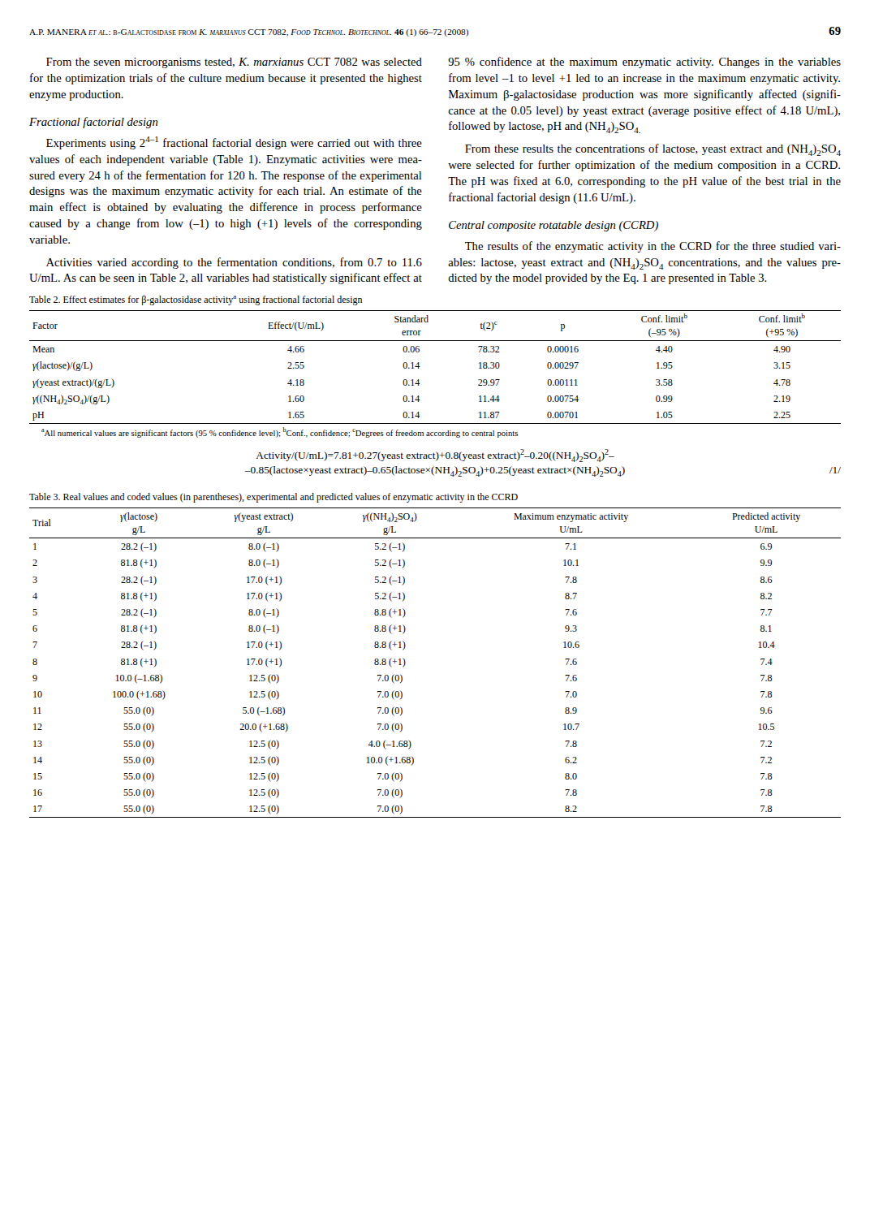A.P. MANERA et al.: β-Galactosidase from K. marxianus CCT 7082, Food Technol. Biotechnol. 46 (1) 66–72 (2008)
69
From the seven microorganisms tested, K. marxianus CCT 7082 was selected for the optimization trials of the culture medium because it presented the highest enzyme production.
Fractional factorial design
Experiments using 24–1 fractional factorial design were carried out with three values of each independent variable (Table 1). Enzymatic activities were measured every 24 h of the fermentation for 120 h. The response of the experimental designs was the maximum enzymatic activity for each trial. An estimate of the main effect is obtained by evaluating the difference in process performance caused by a change from low (–1) to high (+1) levels of the corresponding variable.
Activities varied according to the fermentation conditions, from 0.7 to 11.6 U/mL. As can be seen in Table 2, all variables had statistically significant effect at 95 % confidence at the maximum enzymatic activity. Changes in the variables from level –1 to level +1 led to an increase in the maximum enzymatic activity. Maximum β-galactosidase production was more significantly affected (significance at the 0.05 level) by yeast extract (average positive effect of 4.18 U/mL), followed by lactose, pH and (NH4)2SO4.
From these results the concentrations of lactose, yeast extract and (NH4)2SO4 were selected for further optimization of the medium composition in a CCRD. The pH was fixed at 6.0, corresponding to the pH value of the best trial in the fractional factorial design (11.6 U/mL).
Central composite rotatable design (CCRD)
The results of the enzymatic activity in the CCRD for the three studied variables: lactose, yeast extract and (NH4)2SO4 concentrations, and the values predicted by the model provided by the Eq. 1 are presented in Table 3.
Table 2. Effect estimates for β-galactosidase activity a using fractional factorial design
| Factor | Effect/(U/mL) | Standard error | t(2) c | p | Conf. limit b (–95 %) | Conf. limit b (+95 %) |
| --- | --- | --- | --- | --- | --- | --- |
| Mean | 4.66 | 0.06 | 78.32 | 0.00016 | 4.40 | 4.90 |
| γ (lactose)/(g/L) | 2.55 | 0.14 | 18.30 | 0.00297 | 1.95 | 3.15 |
| γ (yeast extract)/(g/L) | 4.18 | 0.14 | 29.97 | 0.00111 | 3.58 | 4.78 |
| γ ((NH 4 ) 2 SO 4 )/(g/L) | 1.60 | 0.14 | 11.44 | 0.00754 | 0.99 | 2.19 |
| pH | 1.65 | 0.14 | 11.87 | 0.00701 | 1.05 | 2.25 |
aAll numerical values are significant factors (95 % confidence level); bConf., confidence; cDegrees of freedom according to central points
Activity/(U/mL)=7.81+0.27(yeast extract)+0.8(yeast extract)2–0.20((NH4)2SO4)2– –0.85(lactose×yeast extract)–0.65(lactose×(NH4)2SO4)+0.25(yeast extract×(NH4)2SO4) /1/
Table 3. Real values and coded values (in parentheses), experimental and predicted values of enzymatic activity in the CCRD
| Trial | γ (lactose) g/L | γ (yeast extract) g/L | γ ((NH 4 ) 2 SO 4 ) g/L | Maximum enzymatic activity U/mL | Predicted activity U/mL |
| --- | --- | --- | --- | --- | --- |
| 1 | 28.2 (–1) | 8.0 (–1) | 5.2 (–1) | 7.1 | 6.9 |
| 2 | 81.8 (+1) | 8.0 (–1) | 5.2 (–1) | 10.1 | 9.9 |
| 3 | 28.2 (–1) | 17.0 (+1) | 5.2 (–1) | 7.8 | 8.6 |
| 4 | 81.8 (+1) | 17.0 (+1) | 5.2 (–1) | 8.7 | 8.2 |
| 5 | 28.2 (–1) | 8.0 (–1) | 8.8 (+1) | 7.6 | 7.7 |
| 6 | 81.8 (+1) | 8.0 (–1) | 8.8 (+1) | 9.3 | 8.1 |
| 7 | 28.2 (–1) | 17.0 (+1) | 8.8 (+1) | 10.6 | 10.4 |
| 8 | 81.8 (+1) | 17.0 (+1) | 8.8 (+1) | 7.6 | 7.4 |
| 9 | 10.0 (–1.68) | 12.5 (0) | 7.0 (0) | 7.6 | 7.8 |
| 10 | 100.0 (+1.68) | 12.5 (0) | 7.0 (0) | 7.0 | 7.8 |
| 11 | 55.0 (0) | 5.0 (–1.68) | 7.0 (0) | 8.9 | 9.6 |
| 12 | 55.0 (0) | 20.0 (+1.68) | 7.0 (0) | 10.7 | 10.5 |
| 13 | 55.0 (0) | 12.5 (0) | 4.0 (–1.68) | 7.8 | 7.2 |
| 14 | 55.0 (0) | 12.5 (0) | 10.0 (+1.68) | 6.2 | 7.2 |
| 15 | 55.0 (0) | 12.5 (0) | 7.0 (0) | 8.0 | 7.8 |
| 16 | 55.0 (0) | 12.5 (0) | 7.0 (0) | 7.8 | 7.8 |
| 17 | 55.0 (0) | 12.5 (0) | 7.0 (0) | 8.2 | 7.8 |